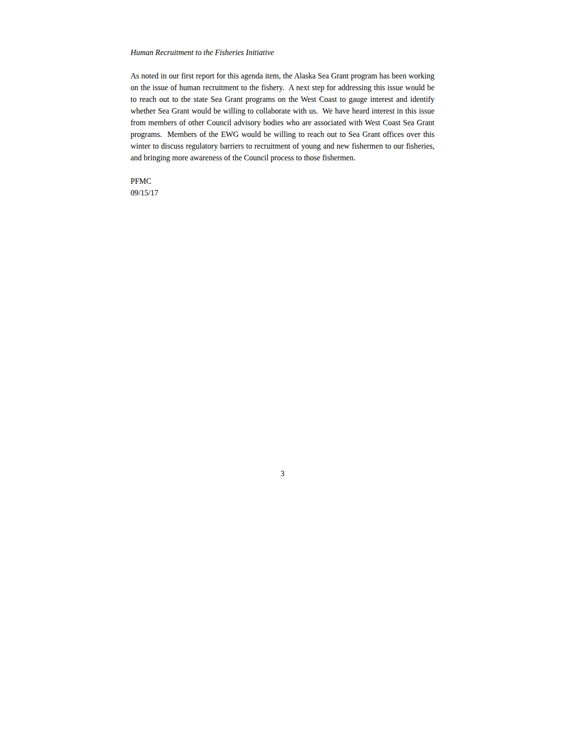Human Recruitment to the Fisheries Initiative
As noted in our first report for this agenda item, the Alaska Sea Grant program has been working on the issue of human recruitment to the fishery. A next step for addressing this issue would be to reach out to the state Sea Grant programs on the West Coast to gauge interest and identify whether Sea Grant would be willing to collaborate with us. We have heard interest in this issue from members of other Council advisory bodies who are associated with West Coast Sea Grant programs. Members of the EWG would be willing to reach out to Sea Grant offices over this winter to discuss regulatory barriers to recruitment of young and new fishermen to our fisheries, and bringing more awareness of the Council process to those fishermen.
PFMC
09/15/17
3